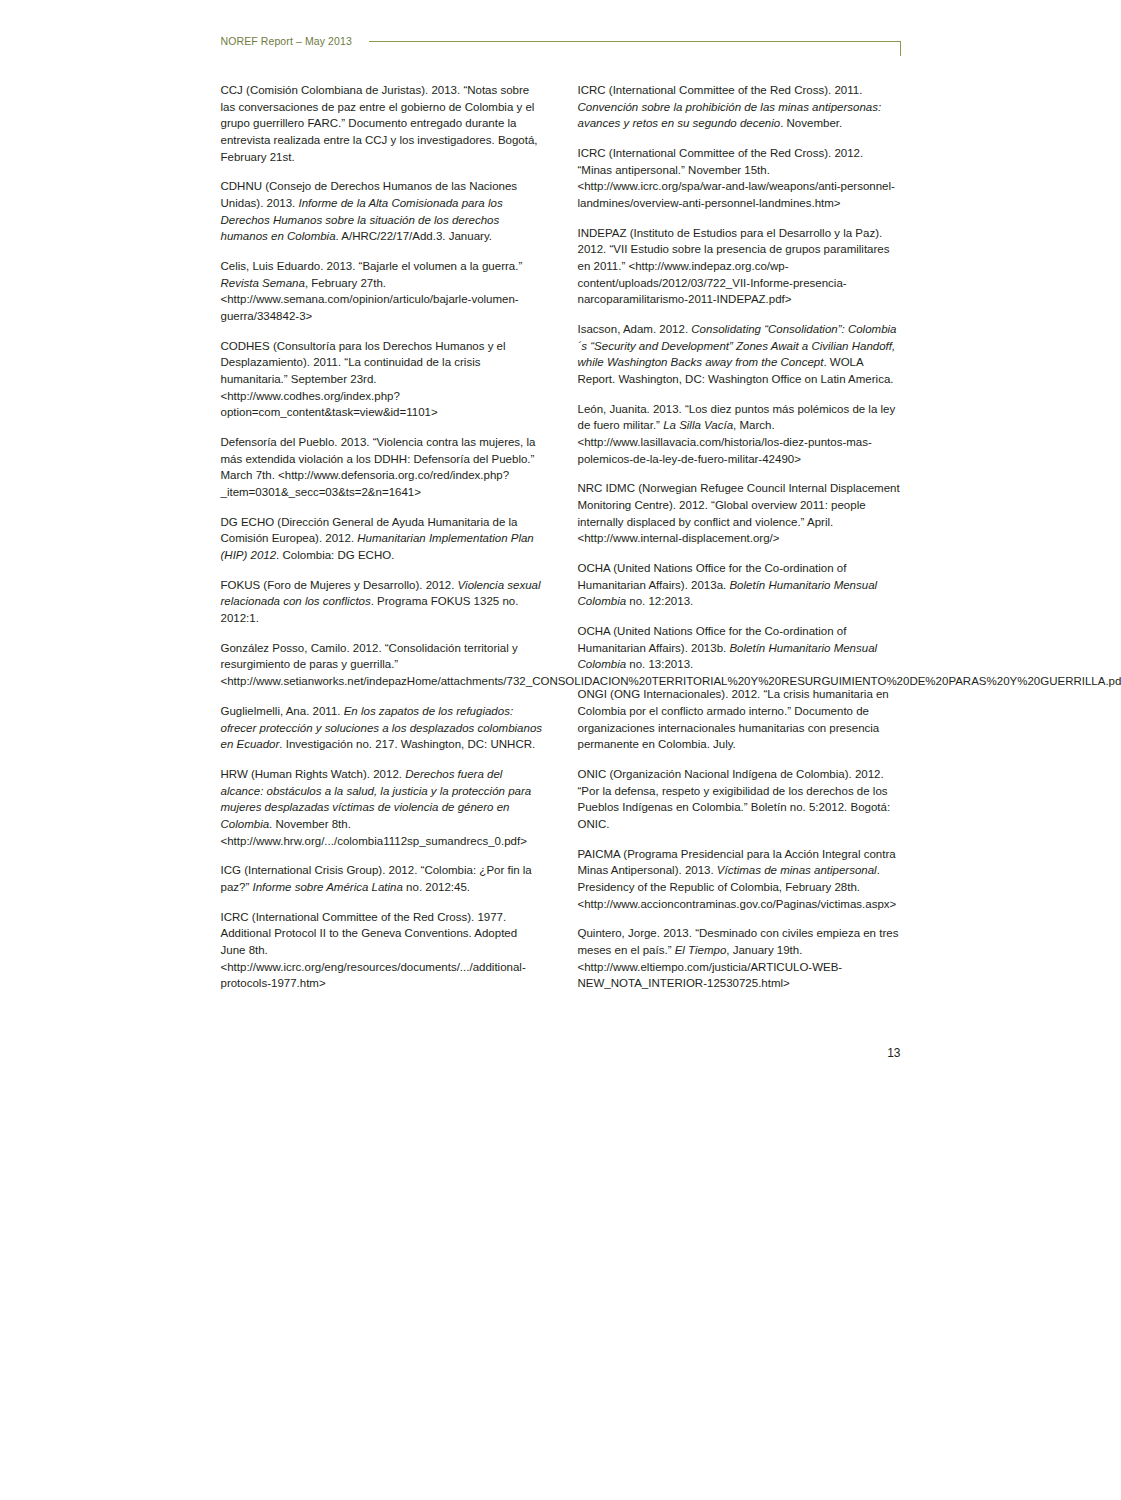NOREF Report – May 2013
CCJ (Comisión Colombiana de Juristas). 2013. “Notas sobre las conversaciones de paz entre el gobierno de Colombia y el grupo guerrillero FARC.” Documento entregado durante la entrevista realizada entre la CCJ y los investigadores. Bogotá, February 21st.
CDHNU (Consejo de Derechos Humanos de las Naciones Unidas). 2013. Informe de la Alta Comisionada para los Derechos Humanos sobre la situación de los derechos humanos en Colombia. A/HRC/22/17/Add.3. January.
Celis, Luis Eduardo. 2013. “Bajarle el volumen a la guerra.” Revista Semana, February 27th. <http://www.semana.com/opinion/articulo/bajarle-volumen-guerra/334842-3>
CODHES (Consultoría para los Derechos Humanos y el Desplazamiento). 2011. “La continuidad de la crisis humanitaria.” September 23rd. <http://www.codhes.org/index.php?option=com_content&task=view&id=1101>
Defensoría del Pueblo. 2013. “Violencia contra las mujeres, la más extendida violación a los DDHH: Defensoría del Pueblo.” March 7th. <http://www.defensoria.org.co/red/index.php?_item=0301&_secc=03&ts=2&n=1641>
DG ECHO (Dirección General de Ayuda Humanitaria de la Comisión Europea). 2012. Humanitarian Implementation Plan (HIP) 2012. Colombia: DG ECHO.
FOKUS (Foro de Mujeres y Desarrollo). 2012. Violencia sexual relacionada con los conflictos. Programa FOKUS 1325 no. 2012:1.
González Posso, Camilo. 2012. “Consolidación territorial y resurgimiento de paras y guerrilla.” <http://www.setianworks.net/indepazHome/attachments/732_CONSOLIDACION%20TERRITORIAL%20Y%20RESURGUIMIENTO%20DE%20PARAS%20Y%20GUERRILLA.pdf>
Guglielmelli, Ana. 2011. En los zapatos de los refugiados: ofrecer protección y soluciones a los desplazados colombianos en Ecuador. Investigación no. 217. Washington, DC: UNHCR.
HRW (Human Rights Watch). 2012. Derechos fuera del alcance: obstáculos a la salud, la justicia y la protección para mujeres desplazadas víctimas de violencia de género en Colombia. November 8th. <http://www.hrw.org/.../colombia1112sp_sumandrecs_0.pdf>
ICG (International Crisis Group). 2012. “Colombia: ¿Por fin la paz?” Informe sobre América Latina no. 2012:45.
ICRC (International Committee of the Red Cross). 1977. Additional Protocol II to the Geneva Conventions. Adopted June 8th. <http://www.icrc.org/eng/resources/documents/.../additional-protocols-1977.htm>
ICRC (International Committee of the Red Cross). 2011. Convención sobre la prohibición de las minas antipersonas: avances y retos en su segundo decenio. November.
ICRC (International Committee of the Red Cross). 2012. “Minas antipersonal.” November 15th. <http://www.icrc.org/spa/war-and-law/weapons/anti-personnel-landmines/overview-anti-personnel-landmines.htm>
INDEPAZ (Instituto de Estudios para el Desarrollo y la Paz). 2012. “VII Estudio sobre la presencia de grupos paramilitares en 2011.” <http://www.indepaz.org.co/wp-content/uploads/2012/03/722_VII-Informe-presencia-narcoparamilitarismo-2011-INDEPAZ.pdf>
Isacson, Adam. 2012. Consolidating “Consolidation”: Colombia´s “Security and Development” Zones Await a Civilian Handoff, while Washington Backs away from the Concept. WOLA Report. Washington, DC: Washington Office on Latin America.
León, Juanita. 2013. “Los diez puntos más polémicos de la ley de fuero militar.” La Silla Vacía, March. <http://www.lasillavacia.com/historia/los-diez-puntos-mas-polemicos-de-la-ley-de-fuero-militar-42490>
NRC IDMC (Norwegian Refugee Council Internal Displacement Monitoring Centre). 2012. “Global overview 2011: people internally displaced by conflict and violence.” April. <http://www.internal-displacement.org/>
OCHA (United Nations Office for the Co-ordination of Humanitarian Affairs). 2013a. Boletín Humanitario Mensual Colombia no. 12:2013.
OCHA (United Nations Office for the Co-ordination of Humanitarian Affairs). 2013b. Boletín Humanitario Mensual Colombia no. 13:2013.
ONGI (ONG Internacionales). 2012. “La crisis humanitaria en Colombia por el conflicto armado interno.” Documento de organizaciones internacionales humanitarias con presencia permanente en Colombia. July.
ONIC (Organización Nacional Indígena de Colombia). 2012. “Por la defensa, respeto y exigibilidad de los derechos de los Pueblos Indígenas en Colombia.” Boletín no. 5:2012. Bogotá: ONIC.
PAICMA (Programa Presidencial para la Acción Integral contra Minas Antipersonal). 2013. Víctimas de minas antipersonal. Presidency of the Republic of Colombia, February 28th. <http://www.accioncontraminas.gov.co/Paginas/victimas.aspx>
Quintero, Jorge. 2013. “Desminado con civiles empieza en tres meses en el país.” El Tiempo, January 19th. <http://www.eltiempo.com/justicia/ARTICULO-WEB-NEW_NOTA_INTERIOR-12530725.html>
13